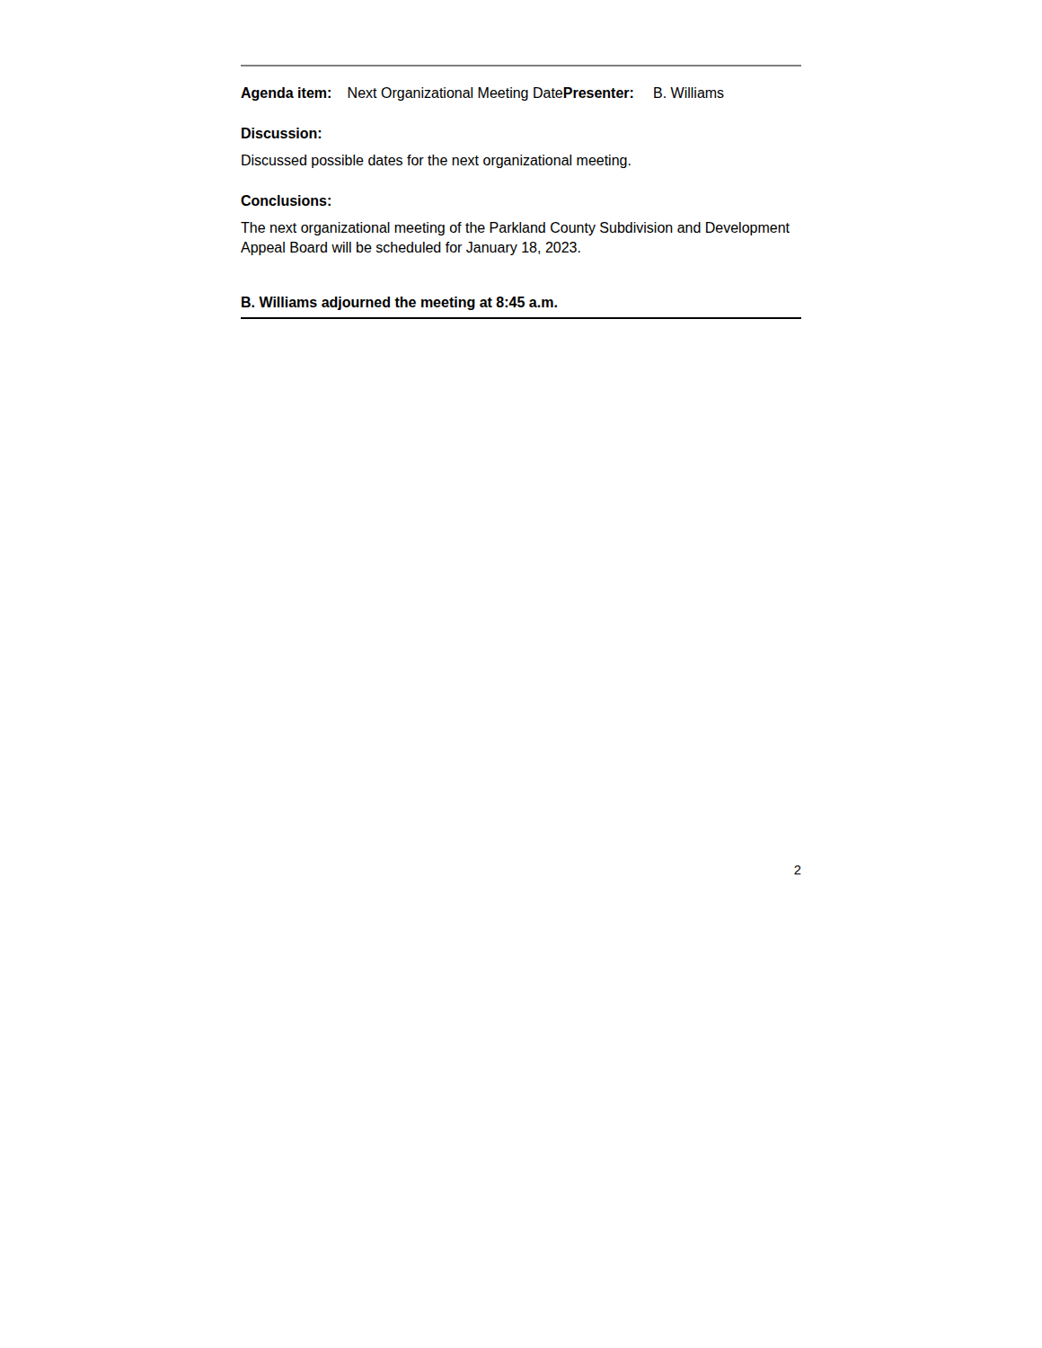Agenda item: Next Organizational Meeting Date Presenter: B. Williams
Discussion:
Discussed possible dates for the next organizational meeting.
Conclusions:
The next organizational meeting of the Parkland County Subdivision and Development Appeal Board will be scheduled for January 18, 2023.
B. Williams adjourned the meeting at 8:45 a.m.
2